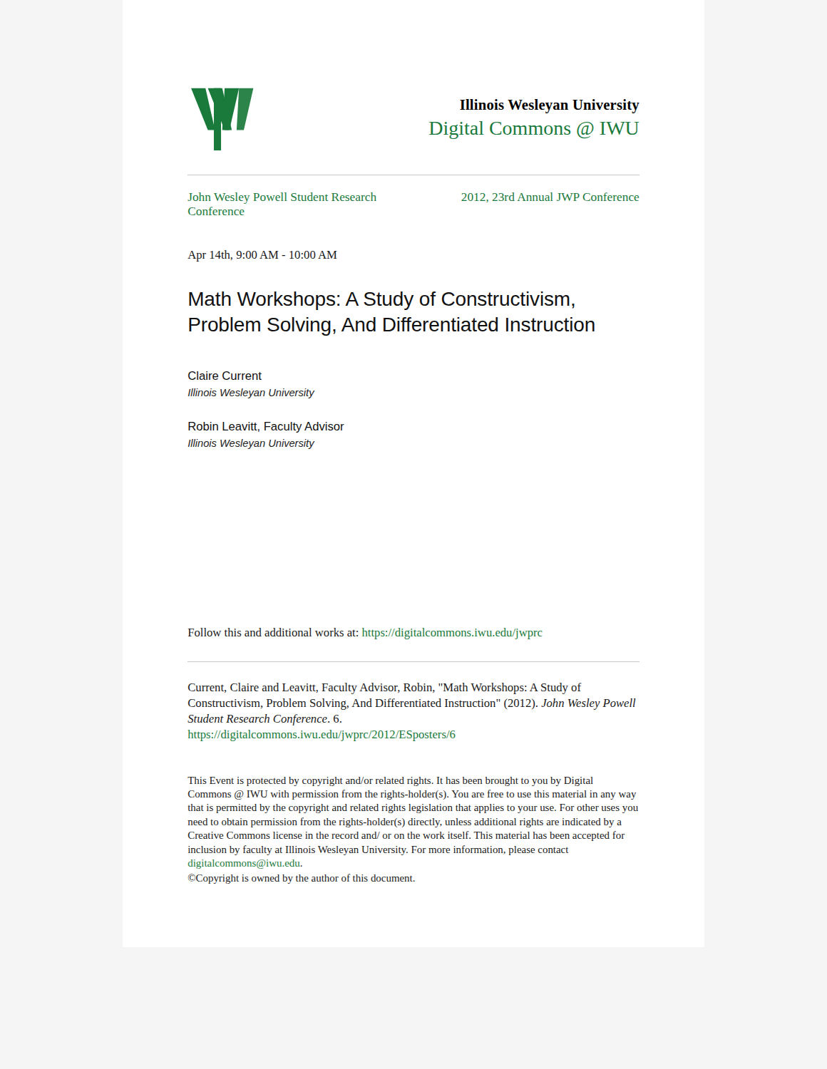Illinois Wesleyan University
Digital Commons @ IWU
John Wesley Powell Student Research Conference
2012, 23rd Annual JWP Conference
Apr 14th, 9:00 AM - 10:00 AM
Math Workshops: A Study of Constructivism, Problem Solving, And Differentiated Instruction
Claire Current
Illinois Wesleyan University
Robin Leavitt, Faculty Advisor
Illinois Wesleyan University
Follow this and additional works at: https://digitalcommons.iwu.edu/jwprc
Current, Claire and Leavitt, Faculty Advisor, Robin, "Math Workshops: A Study of Constructivism, Problem Solving, And Differentiated Instruction" (2012). John Wesley Powell Student Research Conference. 6.
https://digitalcommons.iwu.edu/jwprc/2012/ESposters/6
This Event is protected by copyright and/or related rights. It has been brought to you by Digital Commons @ IWU with permission from the rights-holder(s). You are free to use this material in any way that is permitted by the copyright and related rights legislation that applies to your use. For other uses you need to obtain permission from the rights-holder(s) directly, unless additional rights are indicated by a Creative Commons license in the record and/ or on the work itself. This material has been accepted for inclusion by faculty at Illinois Wesleyan University. For more information, please contact digitalcommons@iwu.edu.
©Copyright is owned by the author of this document.